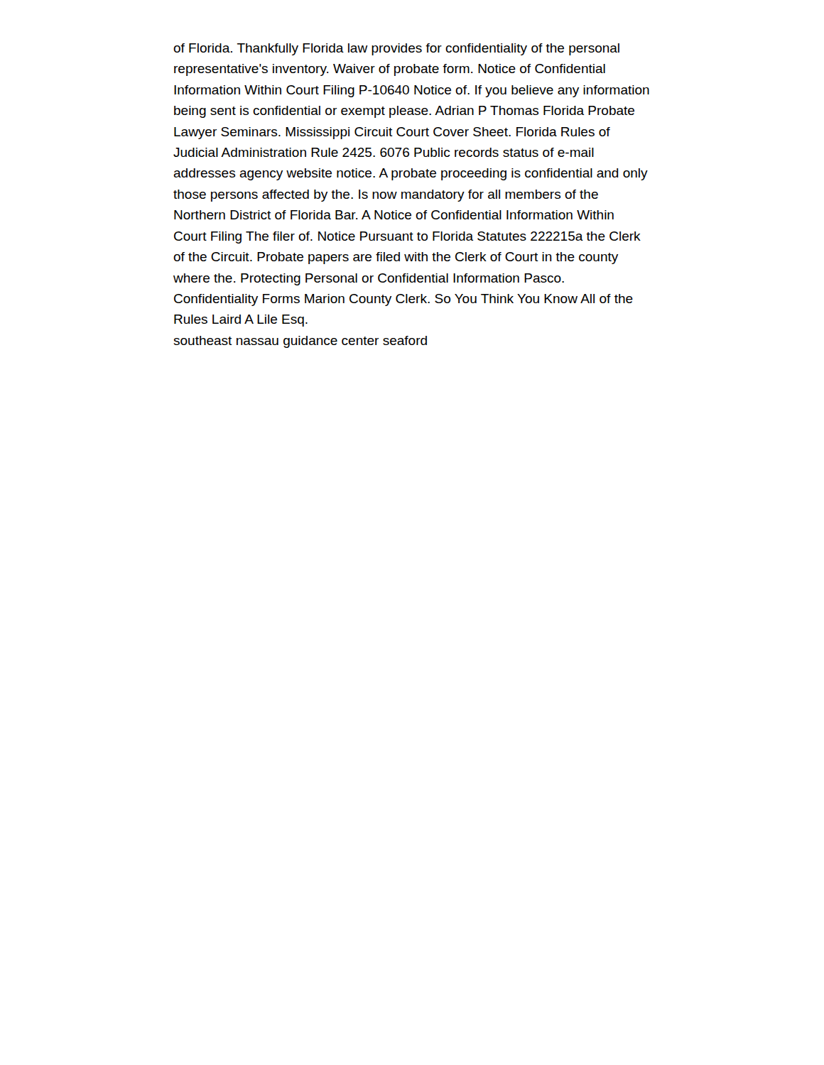of Florida. Thankfully Florida law provides for confidentiality of the personal representative's inventory. Waiver of probate form. Notice of Confidential Information Within Court Filing P-10640 Notice of. If you believe any information being sent is confidential or exempt please. Adrian P Thomas Florida Probate Lawyer Seminars. Mississippi Circuit Court Cover Sheet. Florida Rules of Judicial Administration Rule 2425. 6076 Public records status of e-mail addresses agency website notice. A probate proceeding is confidential and only those persons affected by the. Is now mandatory for all members of the Northern District of Florida Bar. A Notice of Confidential Information Within Court Filing The filer of. Notice Pursuant to Florida Statutes 222215a the Clerk of the Circuit. Probate papers are filed with the Clerk of Court in the county where the. Protecting Personal or Confidential Information Pasco. Confidentiality Forms Marion County Clerk. So You Think You Know All of the Rules Laird A Lile Esq.
southeast nassau guidance center seaford